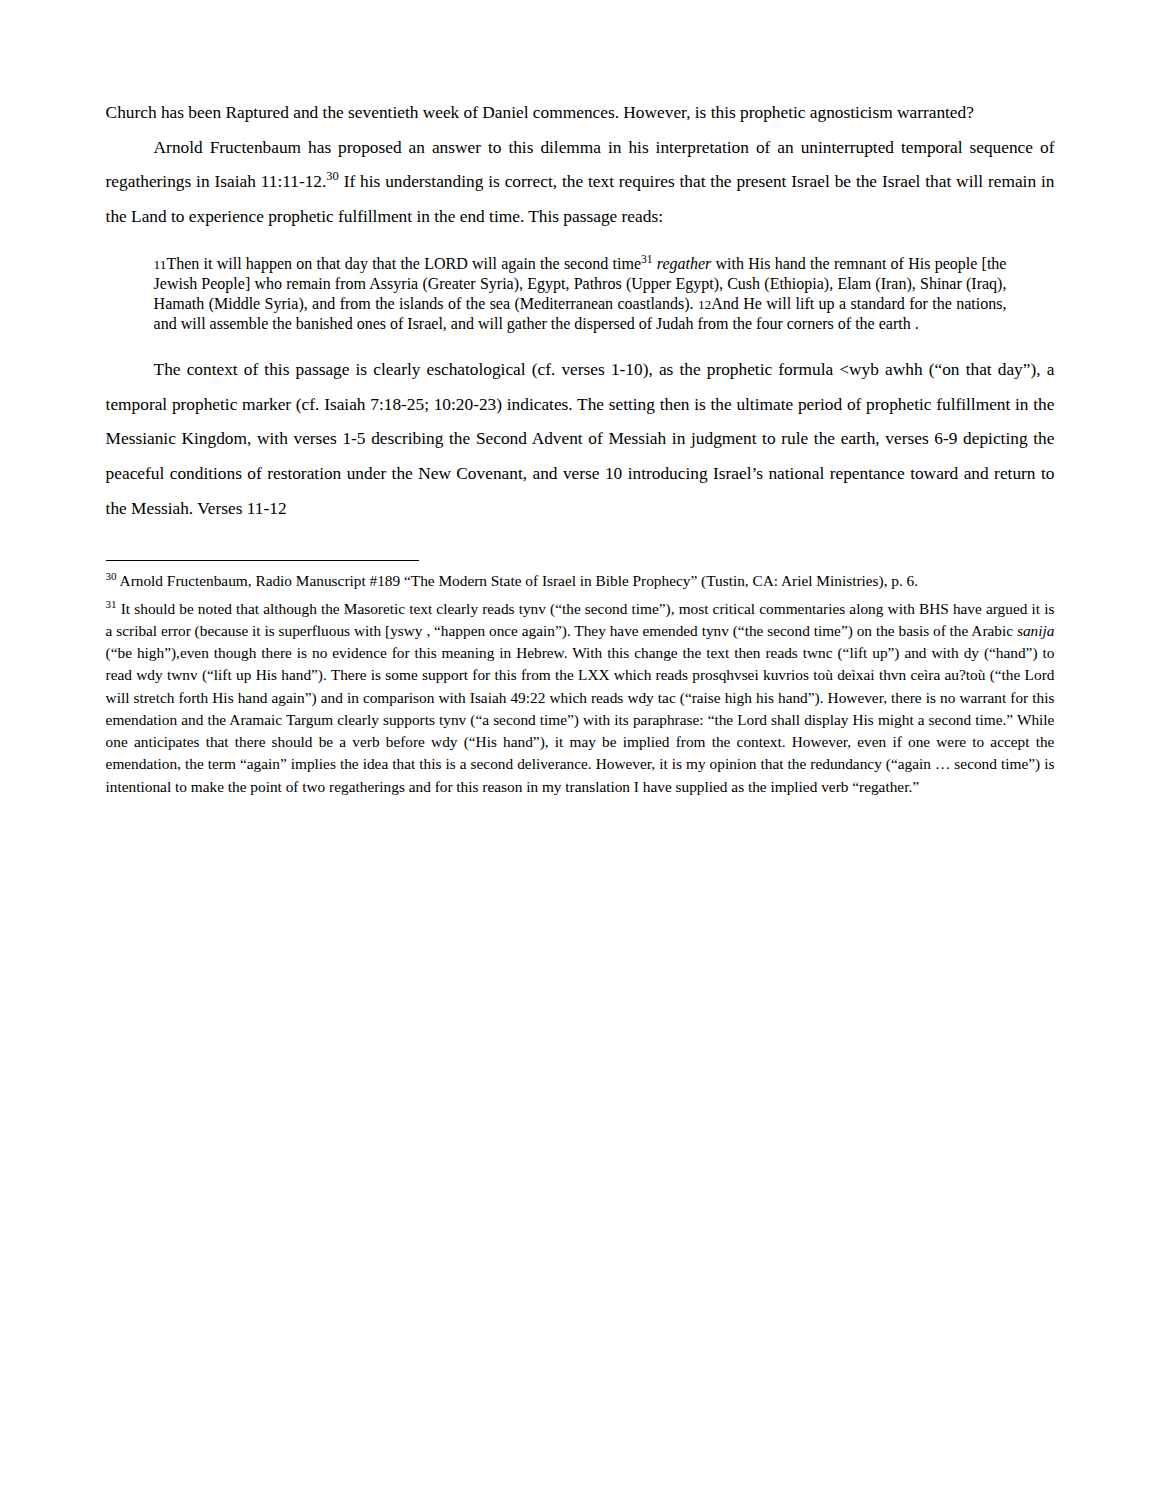Church has been Raptured and the seventieth week of Daniel commences. However, is this prophetic agnosticism warranted?
Arnold Fructenbaum has proposed an answer to this dilemma in his interpretation of an uninterrupted temporal sequence of regatherings in Isaiah 11:11-12.30 If his understanding is correct, the text requires that the present Israel be the Israel that will remain in the Land to experience prophetic fulfillment in the end time. This passage reads:
11 Then it will happen on that day that the LORD will again the second time31 regather with His hand the remnant of His people [the Jewish People] who remain from Assyria (Greater Syria), Egypt, Pathros (Upper Egypt), Cush (Ethiopia), Elam (Iran), Shinar (Iraq), Hamath (Middle Syria), and from the islands of the sea (Mediterranean coastlands). 12 And He will lift up a standard for the nations, and will assemble the banished ones of Israel, and will gather the dispersed of Judah from the four corners of the earth .
The context of this passage is clearly eschatological (cf. verses 1-10), as the prophetic formula <wyb awhh (“on that day”), a temporal prophetic marker (cf. Isaiah 7:18-25; 10:20-23) indicates. The setting then is the ultimate period of prophetic fulfillment in the Messianic Kingdom, with verses 1-5 describing the Second Advent of Messiah in judgment to rule the earth, verses 6-9 depicting the peaceful conditions of restoration under the New Covenant, and verse 10 introducing Israel’s national repentance toward and return to the Messiah. Verses 11-12
30 Arnold Fructenbaum, Radio Manuscript #189 “The Modern State of Israel in Bible Prophecy” (Tustin, CA: Ariel Ministries), p. 6.
31 It should be noted that although the Masoretic text clearly reads tynv (“the second time”), most critical commentaries along with BHS have argued it is a scribal error (because it is superfluous with [yswy , “happen once again”). They have emended tynv (“the second time”) on the basis of the Arabic sanija (“be high”),even though there is no evidence for this meaning in Hebrew. With this change the text then reads twnc (“lift up”) and with dy (“hand”) to read wdy twnv (“lift up His hand”). There is some support for this from the LXX which reads prosqhvsei kuvrios toù deìxai thvn ceìra au?toù (“the Lord will stretch forth His hand again”) and in comparison with Isaiah 49:22 which reads wdy tac (“raise high his hand”). However, there is no warrant for this emendation and the Aramaic Targum clearly supports tynv (“a second time”) with its paraphrase: “the Lord shall display His might a second time.” While one anticipates that there should be a verb before wdy (“His hand”), it may be implied from the context. However, even if one were to accept the emendation, the term “again” implies the idea that this is a second deliverance. However, it is my opinion that the redundancy (“again … second time”) is intentional to make the point of two regatherings and for this reason in my translation I have supplied as the implied verb “regather.”